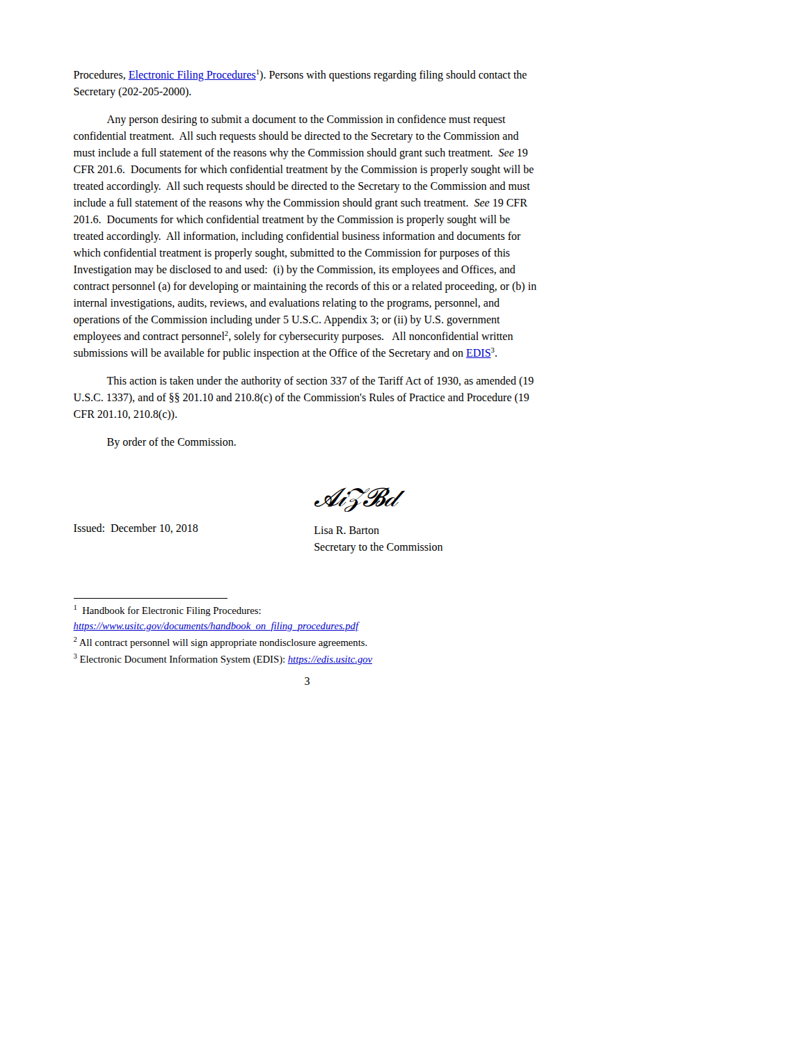Procedures, Electronic Filing Procedures1). Persons with questions regarding filing should contact the Secretary (202-205-2000).
Any person desiring to submit a document to the Commission in confidence must request confidential treatment. All such requests should be directed to the Secretary to the Commission and must include a full statement of the reasons why the Commission should grant such treatment. See 19 CFR 201.6. Documents for which confidential treatment by the Commission is properly sought will be treated accordingly. All such requests should be directed to the Secretary to the Commission and must include a full statement of the reasons why the Commission should grant such treatment. See 19 CFR 201.6. Documents for which confidential treatment by the Commission is properly sought will be treated accordingly. All information, including confidential business information and documents for which confidential treatment is properly sought, submitted to the Commission for purposes of this Investigation may be disclosed to and used: (i) by the Commission, its employees and Offices, and contract personnel (a) for developing or maintaining the records of this or a related proceeding, or (b) in internal investigations, audits, reviews, and evaluations relating to the programs, personnel, and operations of the Commission including under 5 U.S.C. Appendix 3; or (ii) by U.S. government employees and contract personnel2, solely for cybersecurity purposes. All nonconfidential written submissions will be available for public inspection at the Office of the Secretary and on EDIS3.
This action is taken under the authority of section 337 of the Tariff Act of 1930, as amended (19 U.S.C. 1337), and of §§ 201.10 and 210.8(c) of the Commission's Rules of Practice and Procedure (19 CFR 201.10, 210.8(c)).
By order of the Commission.
𝓐𝒾𝒵𝓑𝒹
Lisa R. Barton
Secretary to the Commission
Issued: December 10, 2018
1 Handbook for Electronic Filing Procedures:
https://www.usitc.gov/documents/handbook_on_filing_procedures.pdf
2 All contract personnel will sign appropriate nondisclosure agreements.
3 Electronic Document Information System (EDIS): https://edis.usitc.gov
3